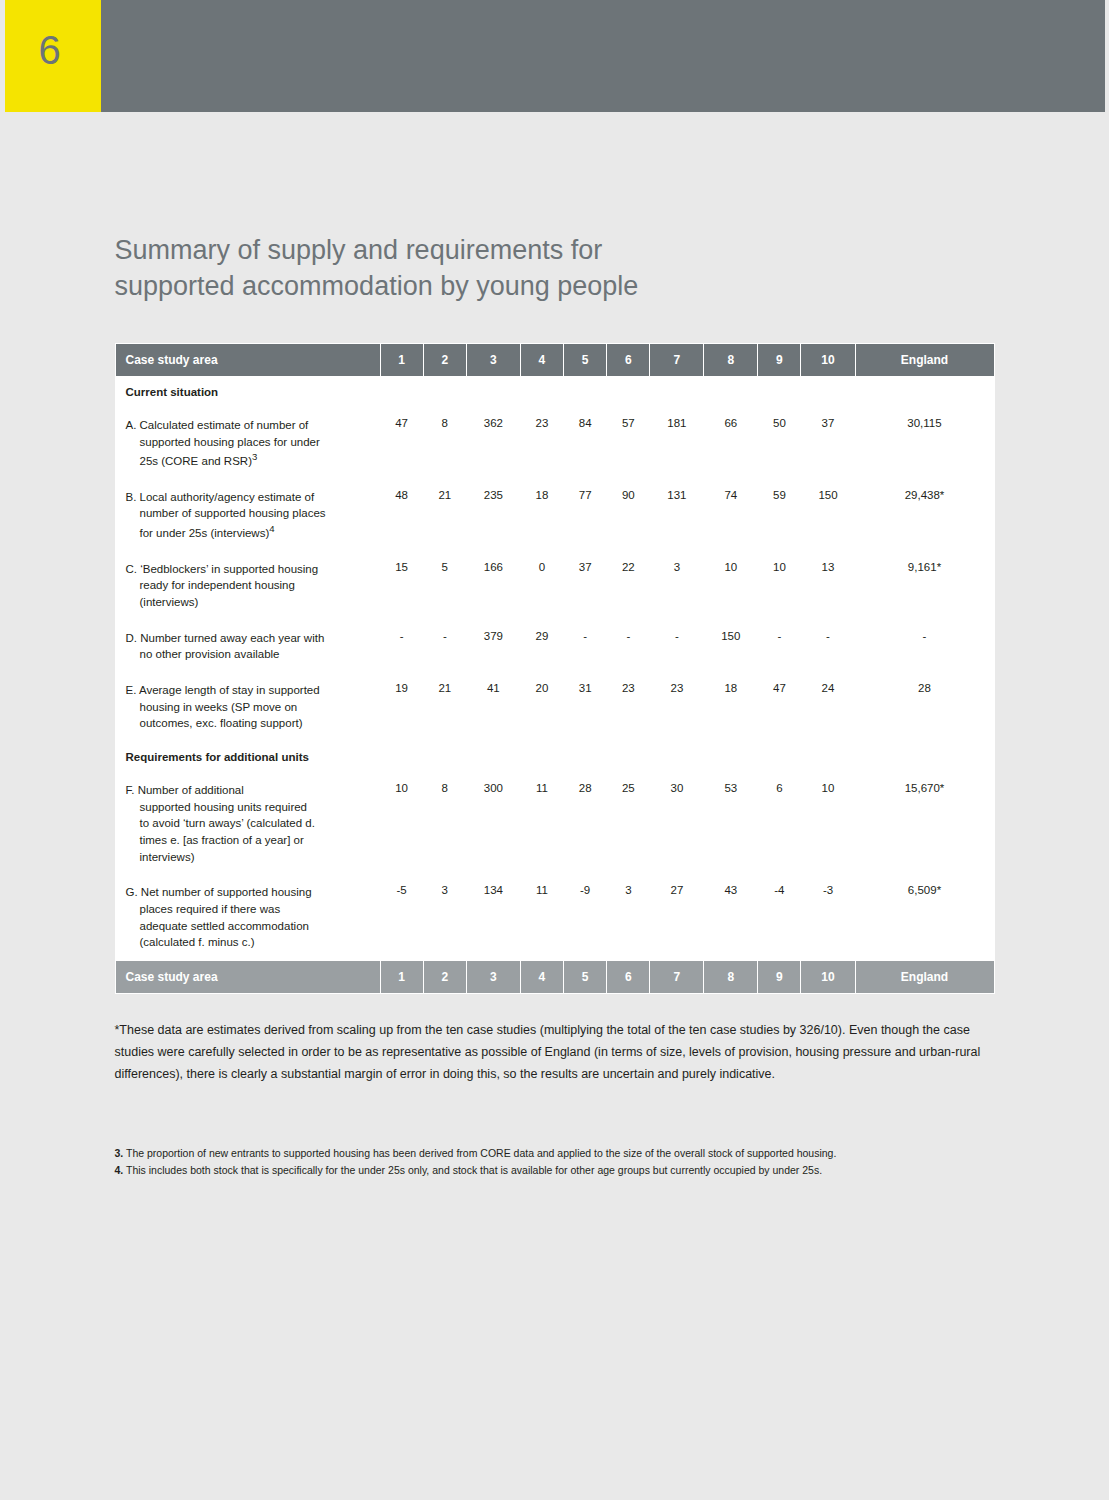6
Summary of supply and requirements for
supported accommodation by young people
| Case study area | 1 | 2 | 3 | 4 | 5 | 6 | 7 | 8 | 9 | 10 | England |
| --- | --- | --- | --- | --- | --- | --- | --- | --- | --- | --- | --- |
| Current situation | | | | | | | | | | | |
| A. Calculated estimate of number of supported housing places for under 25s (CORE and RSR) 3 | 47 | 8 | 362 | 23 | 84 | 57 | 181 | 66 | 50 | 37 | 30,115 |
| B. Local authority/agency estimate of number of supported housing places for under 25s (interviews) 4 | 48 | 21 | 235 | 18 | 77 | 90 | 131 | 74 | 59 | 150 | 29,438* |
| C. ‘Bedblockers’ in supported housing ready for independent housing (interviews) | 15 | 5 | 166 | 0 | 37 | 22 | 3 | 10 | 10 | 13 | 9,161* |
| D. Number turned away each year with no other provision available | - | - | 379 | 29 | - | - | - | 150 | - | - | - |
| E. Average length of stay in supported housing in weeks (SP move on outcomes, exc. floating support) | 19 | 21 | 41 | 20 | 31 | 23 | 23 | 18 | 47 | 24 | 28 |
| Requirements for additional units | | | | | | | | | | | |
| F. Number of additional supported housing units required to avoid ‘turn aways’ (calculated d. times e. [as fraction of a year] or interviews) | 10 | 8 | 300 | 11 | 28 | 25 | 30 | 53 | 6 | 10 | 15,670* |
| G. Net number of supported housing places required if there was adequate settled accommodation (calculated f. minus c.) | -5 | 3 | 134 | 11 | -9 | 3 | 27 | 43 | -4 | -3 | 6,509* |
| Case study area | 1 | 2 | 3 | 4 | 5 | 6 | 7 | 8 | 9 | 10 | England |
*These data are estimates derived from scaling up from the ten case studies (multiplying the total of the ten case studies by 326/10). Even though the case studies were carefully selected in order to be as representative as possible of England (in terms of size, levels of provision, housing pressure and urban-rural differences), there is clearly a substantial margin of error in doing this, so the results are uncertain and purely indicative.
3. The proportion of new entrants to supported housing has been derived from CORE data and applied to the size of the overall stock of supported housing.
4. This includes both stock that is specifically for the under 25s only, and stock that is available for other age groups but currently occupied by under 25s.